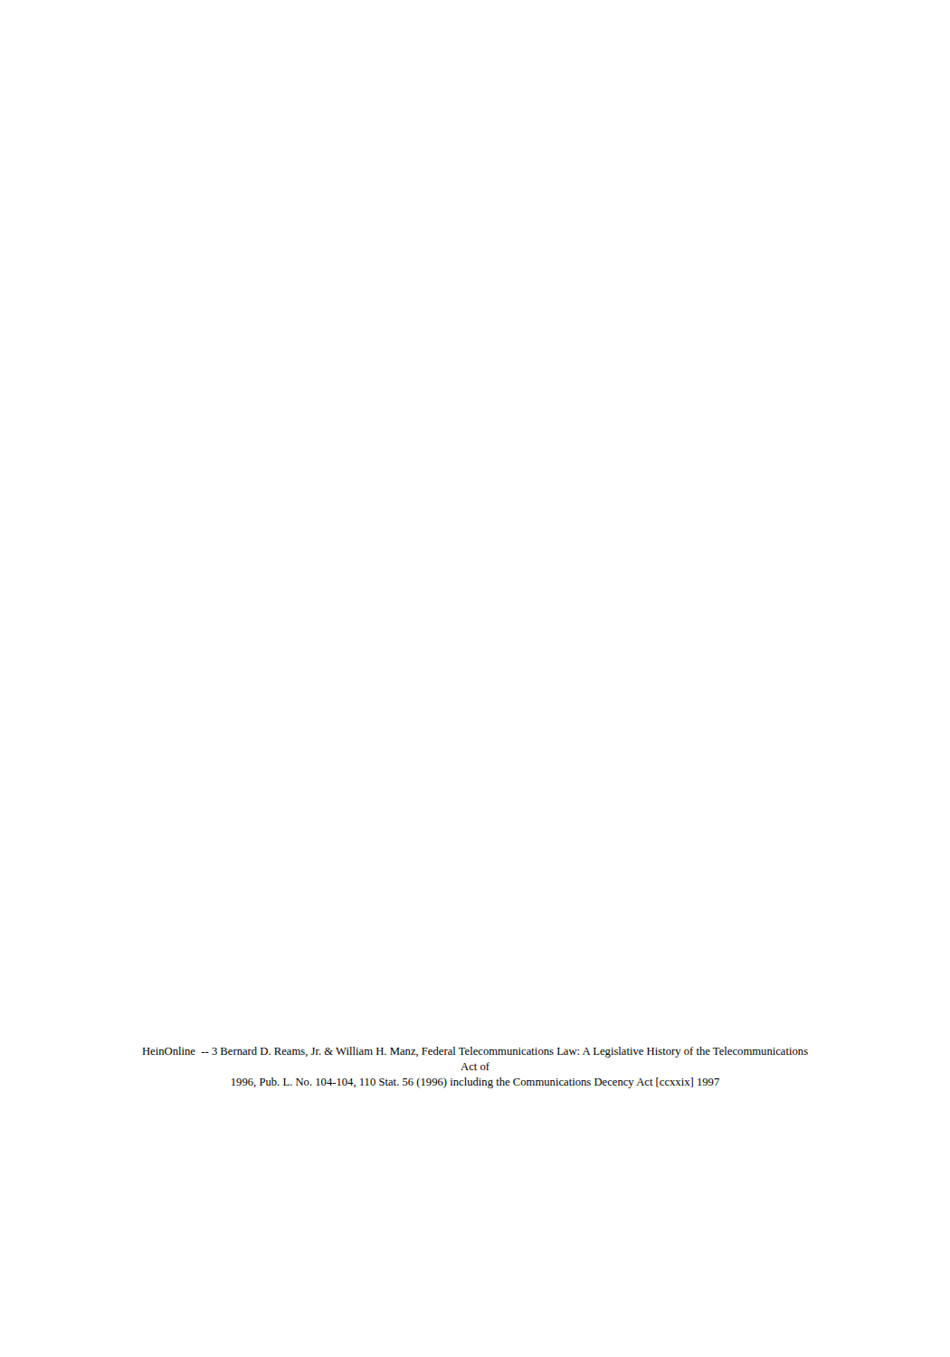HeinOnline -- 3 Bernard D. Reams, Jr. & William H. Manz, Federal Telecommunications Law: A Legislative History of the Telecommunications Act of
1996, Pub. L. No. 104-104, 110 Stat. 56 (1996) including the Communications Decency Act [ccxxix] 1997